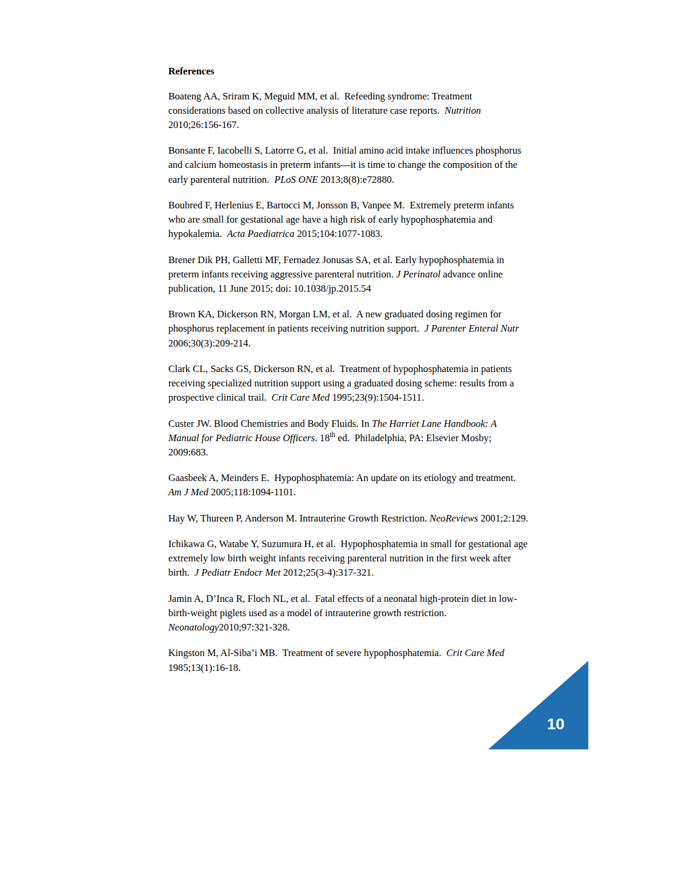References
Boateng AA, Sriram K, Meguid MM, et al. Refeeding syndrome: Treatment considerations based on collective analysis of literature case reports. Nutrition 2010;26:156-167.
Bonsante F, Iacobelli S, Latorre G, et al. Initial amino acid intake influences phosphorus and calcium homeostasis in preterm infants—it is time to change the composition of the early parenteral nutrition. PLoS ONE 2013;8(8):e72880.
Boubred F, Herlenius E, Bartocci M, Jonsson B, Vanpee M. Extremely preterm infants who are small for gestational age have a high risk of early hypophosphatemia and hypokalemia. Acta Paediatrica 2015;104:1077-1083.
Brener Dik PH, Galletti MF, Fernadez Jonusas SA, et al. Early hypophosphatemia in preterm infants receiving aggressive parenteral nutrition. J Perinatol advance online publication, 11 June 2015; doi: 10.1038/jp.2015.54
Brown KA, Dickerson RN, Morgan LM, et al. A new graduated dosing regimen for phosphorus replacement in patients receiving nutrition support. J Parenter Enteral Nutr 2006;30(3):209-214.
Clark CL, Sacks GS, Dickerson RN, et al. Treatment of hypophosphatemia in patients receiving specialized nutrition support using a graduated dosing scheme: results from a prospective clinical trail. Crit Care Med 1995;23(9):1504-1511.
Custer JW. Blood Chemistries and Body Fluids. In The Harriet Lane Handbook: A Manual for Pediatric House Officers. 18th ed. Philadelphia, PA: Elsevier Mosby; 2009:683.
Gaasbeek A, Meinders E. Hypophosphatemia: An update on its etiology and treatment. Am J Med 2005;118:1094-1101.
Hay W, Thureen P, Anderson M. Intrauterine Growth Restriction. NeoReviews 2001;2:129.
Ichikawa G, Watabe Y, Suzumura H, et al. Hypophosphatemia in small for gestational age extremely low birth weight infants receiving parenteral nutrition in the first week after birth. J Pediatr Endocr Met 2012;25(3-4):317-321.
Jamin A, D’Inca R, Floch NL, et al. Fatal effects of a neonatal high-protein diet in low-birth-weight piglets used as a model of intrauterine growth restriction. Neonatology2010;97:321-328.
Kingston M, Al-Siba’i MB. Treatment of severe hypophosphatemia. Crit Care Med 1985;13(1):16-18.
10